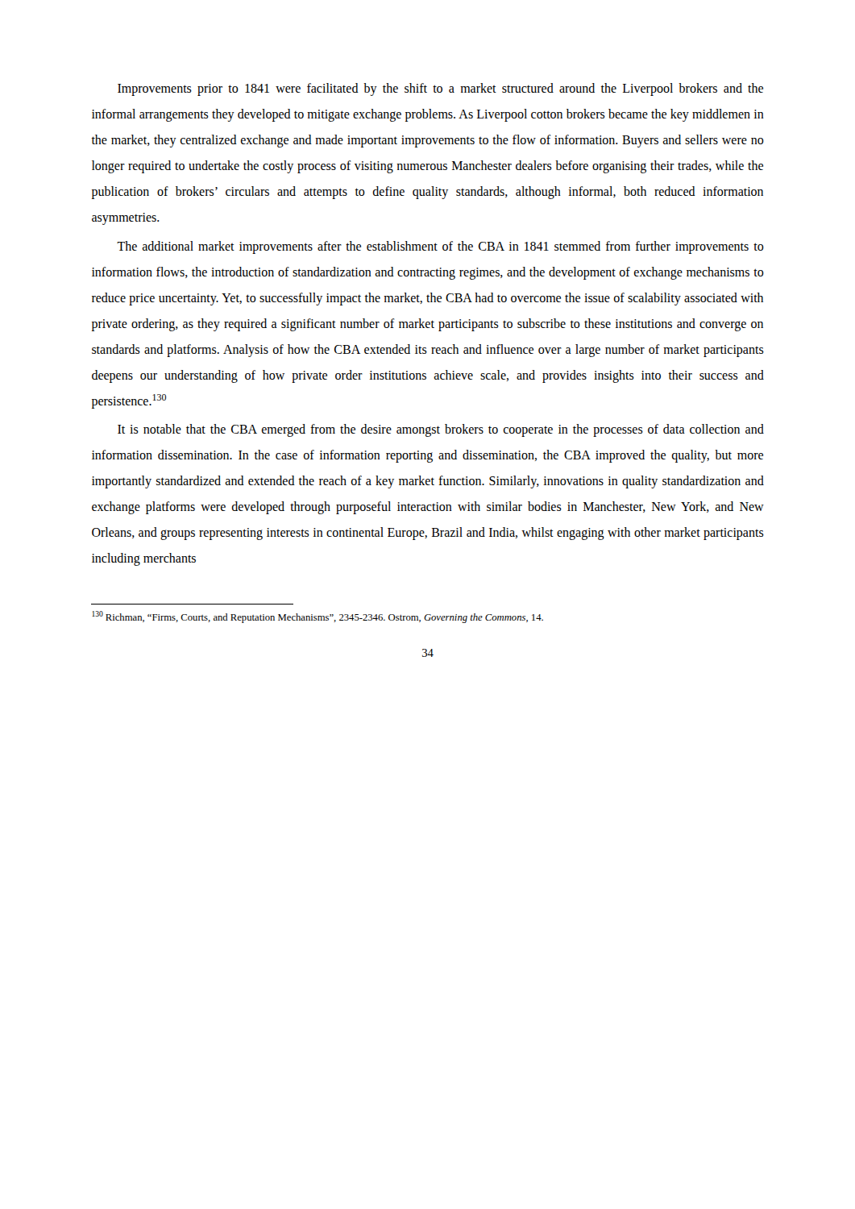Improvements prior to 1841 were facilitated by the shift to a market structured around the Liverpool brokers and the informal arrangements they developed to mitigate exchange problems. As Liverpool cotton brokers became the key middlemen in the market, they centralized exchange and made important improvements to the flow of information. Buyers and sellers were no longer required to undertake the costly process of visiting numerous Manchester dealers before organising their trades, while the publication of brokers’ circulars and attempts to define quality standards, although informal, both reduced information asymmetries.
The additional market improvements after the establishment of the CBA in 1841 stemmed from further improvements to information flows, the introduction of standardization and contracting regimes, and the development of exchange mechanisms to reduce price uncertainty. Yet, to successfully impact the market, the CBA had to overcome the issue of scalability associated with private ordering, as they required a significant number of market participants to subscribe to these institutions and converge on standards and platforms. Analysis of how the CBA extended its reach and influence over a large number of market participants deepens our understanding of how private order institutions achieve scale, and provides insights into their success and persistence.130
It is notable that the CBA emerged from the desire amongst brokers to cooperate in the processes of data collection and information dissemination. In the case of information reporting and dissemination, the CBA improved the quality, but more importantly standardized and extended the reach of a key market function. Similarly, innovations in quality standardization and exchange platforms were developed through purposeful interaction with similar bodies in Manchester, New York, and New Orleans, and groups representing interests in continental Europe, Brazil and India, whilst engaging with other market participants including merchants
130 Richman, “Firms, Courts, and Reputation Mechanisms”, 2345-2346. Ostrom, Governing the Commons, 14.
34